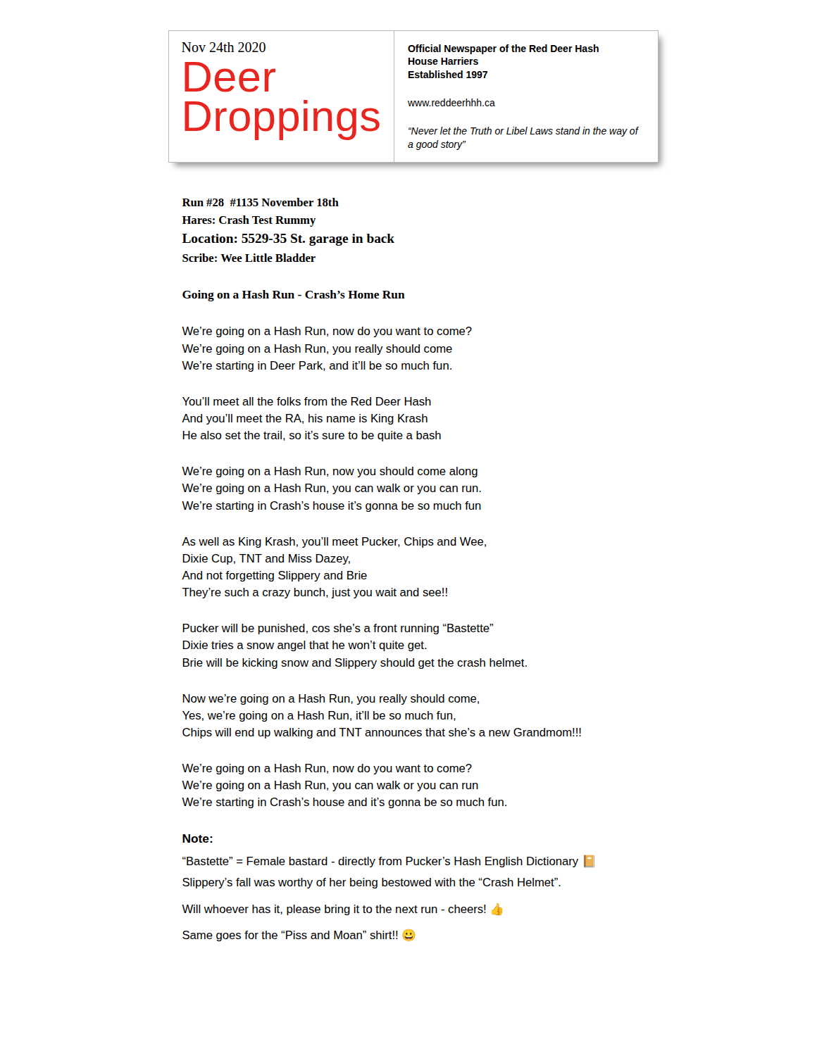Nov 24th 2020
Deer
Droppings
Official Newspaper of the Red Deer Hash
House Harriers
Established 1997
www.reddeerhhh.ca
“Never let the Truth or Libel Laws stand in the way of a good story”
Run #28 #1135 November 18th
Hares: Crash Test Rummy
Location: 5529-35 St. garage in back
Scribe: Wee Little Bladder
Going on a Hash Run - Crash’s Home Run
We’re going on a Hash Run, now do you want to come?
We’re going on a Hash Run, you really should come
We’re starting in Deer Park, and it’ll be so much fun.
You’ll meet all the folks from the Red Deer Hash
And you’ll meet the RA, his name is King Krash
He also set the trail, so it’s sure to be quite a bash
We’re going on a Hash Run, now you should come along
We’re going on a Hash Run, you can walk or you can run.
We’re starting in Crash’s house it’s gonna be so much fun
As well as King Krash, you’ll meet Pucker, Chips and Wee,
Dixie Cup, TNT and Miss Dazey,
And not forgetting Slippery and Brie
They’re such a crazy bunch, just you wait and see!!
Pucker will be punished, cos she’s a front running “Bastette”
Dixie tries a snow angel that he won’t quite get.
Brie will be kicking snow and Slippery should get the crash helmet.
Now we’re going on a Hash Run, you really should come,
Yes, we’re going on a Hash Run, it’ll be so much fun,
Chips will end up walking and TNT announces that she’s a new Grandmom!!!
We’re going on a Hash Run, now do you want to come?
We’re going on a Hash Run, you can walk or you can run
We’re starting in Crash’s house and it’s gonna be so much fun.
Note:
“Bastette” = Female bastard - directly from Pucker’s Hash English Dictionary 📔
Slippery’s fall was worthy of her being bestowed with the “Crash Helmet”.
Will whoever has it, please bring it to the next run - cheers! 👍
Same goes for the “Piss and Moan” shirt!! 😀